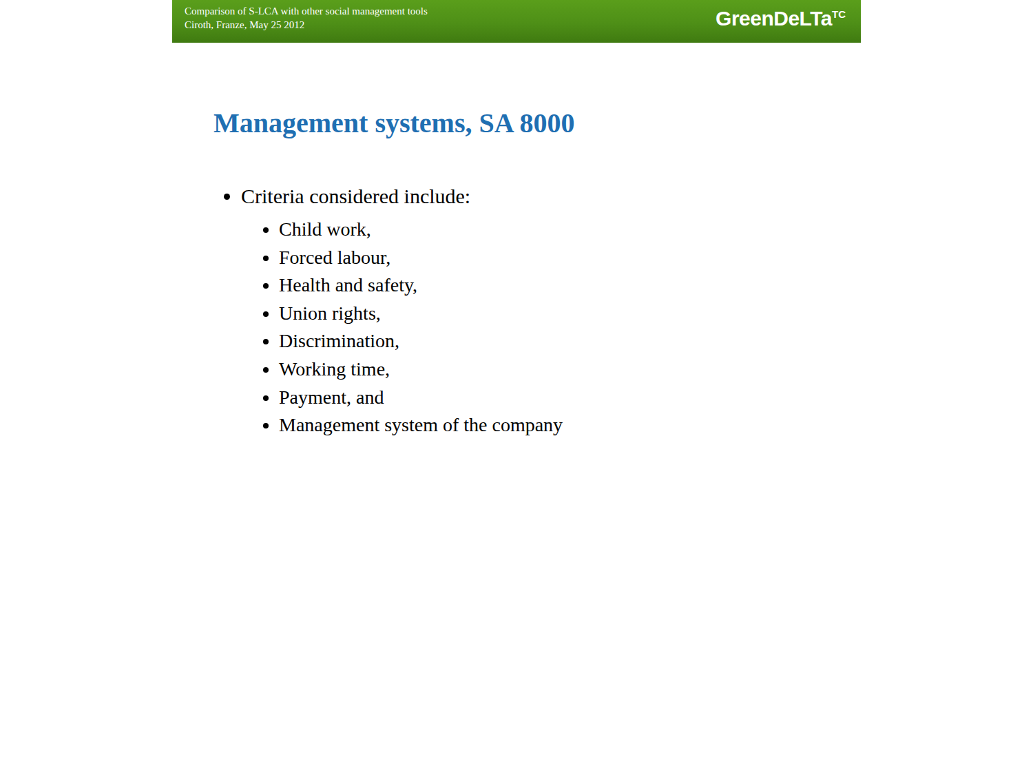Comparison of S-LCA with other social management tools
Ciroth, Franze, May 25 2012
GreenDeLTaTC
Management systems, SA 8000
Criteria considered include:
Child work,
Forced labour,
Health and safety,
Union rights,
Discrimination,
Working time,
Payment, and
Management system of the company